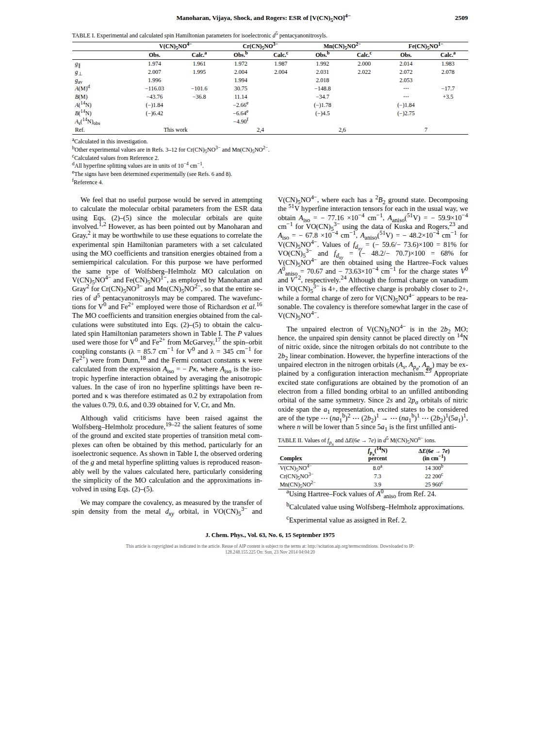Manoharan, Vijaya, Shock, and Rogers: ESR of [V(CN)5NO]4−
2509
TABLE I. Experimental and calculated spin Hamiltonian parameters for isoelectronic d 5 pentacyanonitrosyls.
| | V(CN) 5 NO 4− | Cr(CN) 5 NO 3− | Mn(CN) 5 NO 2− | Fe(CN) 5 NO 1− |
| --- | --- | --- | --- | --- |
| | Obs. | Calc. a | Obs. b | Calc. c | Obs. b | Calc. c | Obs. | Calc. a |
| g ∥ | 1.974 | 1.961 | 1.972 | 1.987 | 1.992 | 2.000 | 2.014 | 1.983 |
| g ⊥ | 2.007 | 1.995 | 2.004 | 2.004 | 2.031 | 2.022 | 2.072 | 2.078 |
| g av | 1.996 | | 1.994 | | 2.018 | | 2.053 | |
| A (M) d | −116.03 | −101.6 | 30.75 | | −148.8 | | ⋯ | −17.7 |
| B (M) | −43.76 | −36.8 | 11.14 | | −34.7 | | ⋯ | +3.5 |
| A ( 14 N) | (−)1.84 | | −2.66 e | | (−)1.78 | | (−)1.84 | |
| B ( 14 N) | (−)6.42 | | −6.64 e | | (−)4.5 | | (−)2.75 | |
| A s ( 14 N) obs | | | −4.90 f | | | | | |
| Ref. | This work | 2,4 | 2,6 | 7 |
aCalculated in this investigation.
bOther experimental values are in Refs. 3–12 for Cr(CN)5NO3− and Mn(CN)5NO2−.
cCalculated values from Reference 2.
dAll hyperfine splitting values are in units of 10−4 cm−1.
eThe signs have been determined experimentally (see Refs. 6 and 8).
fReference 4.
We feel that no useful purpose would be served in attempting to calculate the molecular orbital parameters from the ESR data using Eqs. (2)–(5) since the molecular orbitals are quite involved.1,2 However, as has been pointed out by Manoharan and Gray,2 it may be worthwhile to use these equations to correlate the experimental spin Hamiltonian parameters with a set calculated using the MO coefficients and transition energies obtained from a semiempirical calculation. For this purpose we have performed the same type of Wolfsberg–Helmholz MO calculation on V(CN)5NO4− and Fe(CN)5NO1−, as employed by Manoharan and Gray2 for Cr(CN)5NO3− and Mn(CN)5NO2−, so that the entire series of d5 pentacyanonitrosyls may be compared. The wavefunctions for V0 and Fe2+ employed were those of Richardson et al.16 The MO coefficients and transition energies obtained from the calculations were substituted into Eqs. (2)–(5) to obtain the calculated spin Hamiltonian parameters shown in Table I. The P values used were those for V0 and Fe2+ from McGarvey,17 the spin–orbit coupling constants (λ = 85.7 cm−1 for V0 and λ = 345 cm−1 for Fe2+) were from Dunn,18 and the Fermi contact constants κ were calculated from the expression Aiso = − Pκ, where Aiso is the isotropic hyperfine interaction obtained by averaging the anisotropic values. In the case of iron no hyperfine splittings have been reported and κ was therefore estimated as 0.2 by extrapolation from the values 0.79, 0.6, and 0.39 obtained for V, Cr, and Mn.
Although valid criticisms have been raised against the Wolfsberg–Helmholz procedure,19–22 the salient features of some of the ground and excited state properties of transition metal complexes can often be obtained by this method, particularly for an isoelectronic sequence. As shown in Table I, the observed ordering of the g and metal hyperfine splitting values is reproduced reasonably well by the values calculated here, particularly considering the simplicity of the MO calculation and the approximations involved in using Eqs. (2)–(5).
We may compare the covalency, as measured by the transfer of spin density from the metal dxy orbital, in VO(CN)53− and V(CN)5NO4−, where each has a 2B2 ground state. Decomposing the 51V hyperfine interaction tensors for each in the usual way, we obtain Aiso = − 77.16 ×10−4 cm−1, Aaniso(51V) = − 59.9×10−4 cm−1 for VO(CN)53− using the data of Kuska and Rogers,23 and Aiso = − 67.8 ×10−4 cm−1, Aaniso(51V) = − 48.2×10−4 cm−1 for V(CN)5NO4−. Values of fdxy = (− 59.6/− 73.6)×100 = 81% for VO(CN)53− and fdxy = (− 48.2/− 70.7)×100 = 68% for V(CN)5NO4− are then obtained using the Hartree–Fock values A0aniso = 70.67 and − 73.63×10−4 cm−1 for the charge states V0 and V+2, respectively.24 Although the formal charge on vanadium in VO(CN)53− is 4+, the effective charge is probably closer to 2+, while a formal charge of zero for V(CN)5NO4− appears to be reasonable. The covalency is therefore somewhat larger in the case of V(CN)5NO4−.
The unpaired electron of V(CN)5NO4− is in the 2b2 MO; hence, the unpaired spin density cannot be placed directly on 14N of nitric oxide, since the nitrogen orbitals do not contribute to the 2b2 linear combination. However, the hyperfine interactions of the unpaired electron in the nitrogen orbitals (As, Apσ, Apπ) may be explained by a configuration interaction mechanism.25 Appropriate excited state configurations are obtained by the promotion of an electron from a filled bonding orbital to an unfilled antibonding orbital of the same symmetry. Since 2s and 2pσ orbitals of nitric oxide span the a1 representation, excited states to be considered are of the type ⋯ (na1b)2 ⋯ (2b2)1 → ⋯ (na1b)1 ⋯ (2b2)1(5a1)1, where n will be lower than 5 since 5a1 is the first unfilled anti-
TABLE II. Values of f p π and Δ E (6 e → 7 e ) in d 5 M(CN) 5 NO n− ions.
| Complex | f p π ( 14 N) percent | Δ E (6 e → 7 e ) (in cm −1 ) |
| --- | --- | --- |
| V(CN) 5 NO 4− | 8.0 a | 14 300 b |
| Cr(CN) 5 NO 3− | 7.3 | 22 200 c |
| Mn(CN) 5 NO 2− | 3.9 | 25 960 c |
aUsing Hartree–Fock values of A0aniso from Ref. 24.
bCalculated value using Wolfsberg–Helmholz approximations.
cExperimental value as assigned in Ref. 2.
J. Chem. Phys., Vol. 63, No. 6, 15 September 1975
This article is copyrighted as indicated in the article. Reuse of AIP content is subject to the terms at: http://scitation.aip.org/termsconditions. Downloaded to IP:
128.248.155.225 On: Sun, 23 Nov 2014 04:04:20